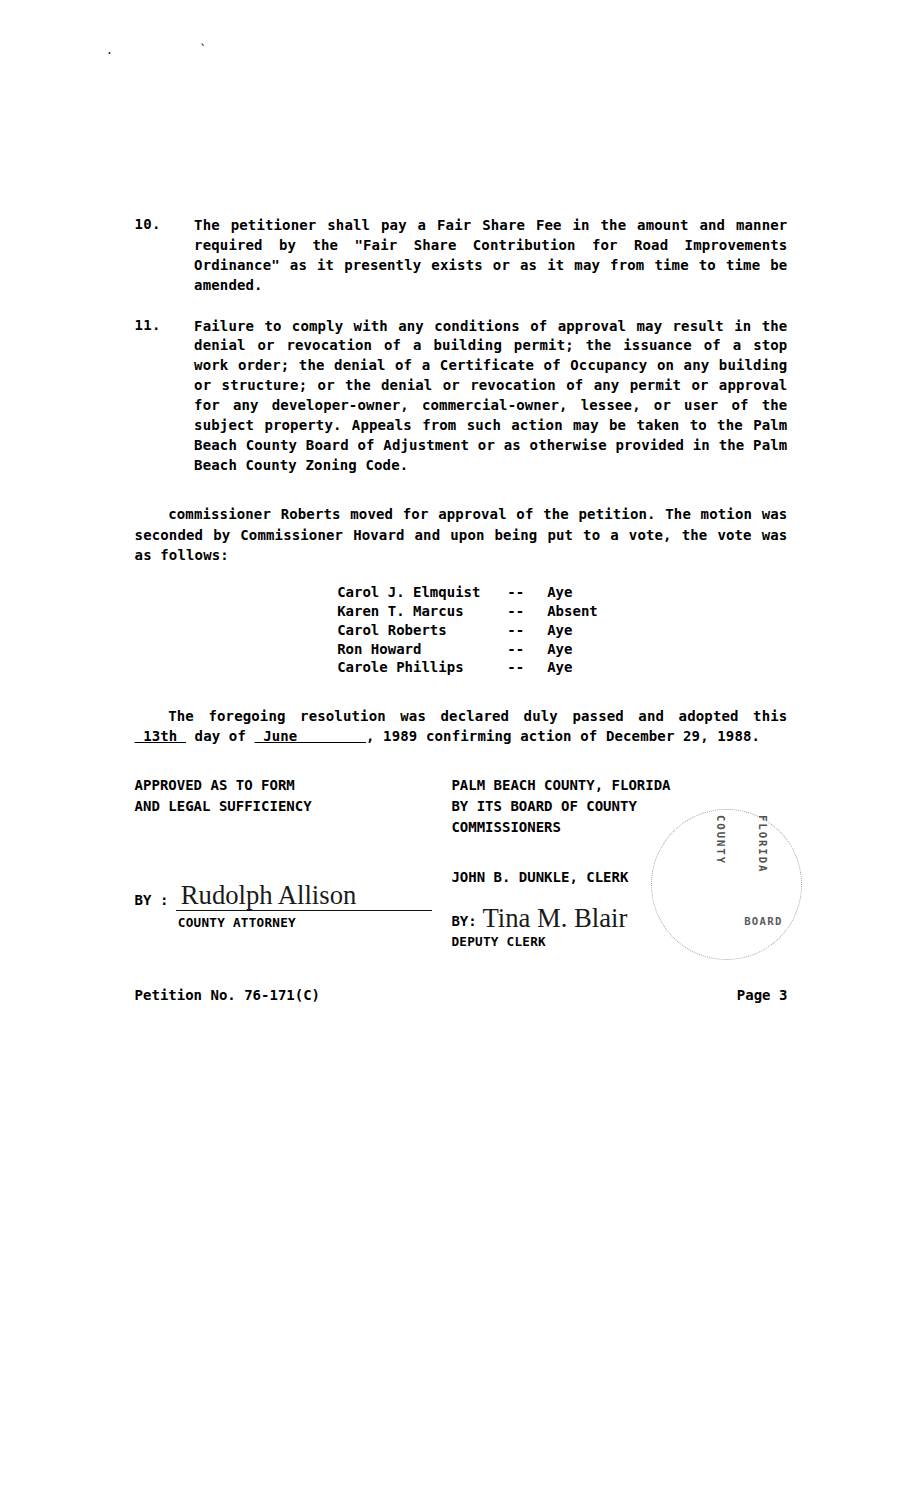. `
10.
The petitioner shall pay a Fair Share Fee in the amount and manner required by the "Fair Share Contribution for Road Improvements Ordinance" as it presently exists or as it may from time to time be amended.
11.
Failure to comply with any conditions of approval may result in the denial or revocation of a building permit; the issuance of a stop work order; the denial of a Certificate of Occupancy on any building or structure; or the denial or revocation of any permit or approval for any developer-owner, commercial-owner, lessee, or user of the subject property. Appeals from such action may be taken to the Palm Beach County Board of Adjustment or as otherwise provided in the Palm Beach County Zoning Code.
commissioner Roberts moved for approval of the petition. The motion was seconded by Commissioner Hovard and upon being put to a vote, the vote was as follows:
| Carol J. Elmquist | -- | Aye |
| Karen T. Marcus | -- | Absent |
| Carol Roberts | -- | Aye |
| Ron Howard | -- | Aye |
| Carole Phillips | -- | Aye |
The foregoing resolution was declared duly passed and adopted this 13th day of June , 1989 confirming action of December 29, 1988.
APPROVED AS TO FORM
AND LEGAL SUFFICIENCY
BY :
Rudolph Allison
COUNTY ATTORNEY
COUNTY
FLORIDA
BOARD
PALM BEACH COUNTY, FLORIDA
BY ITS BOARD OF COUNTY
COMMISSIONERS
JOHN B. DUNKLE, CLERK
BY:
Tina M. Blair
DEPUTY CLERK
Petition No. 76-171(C)
Page 3